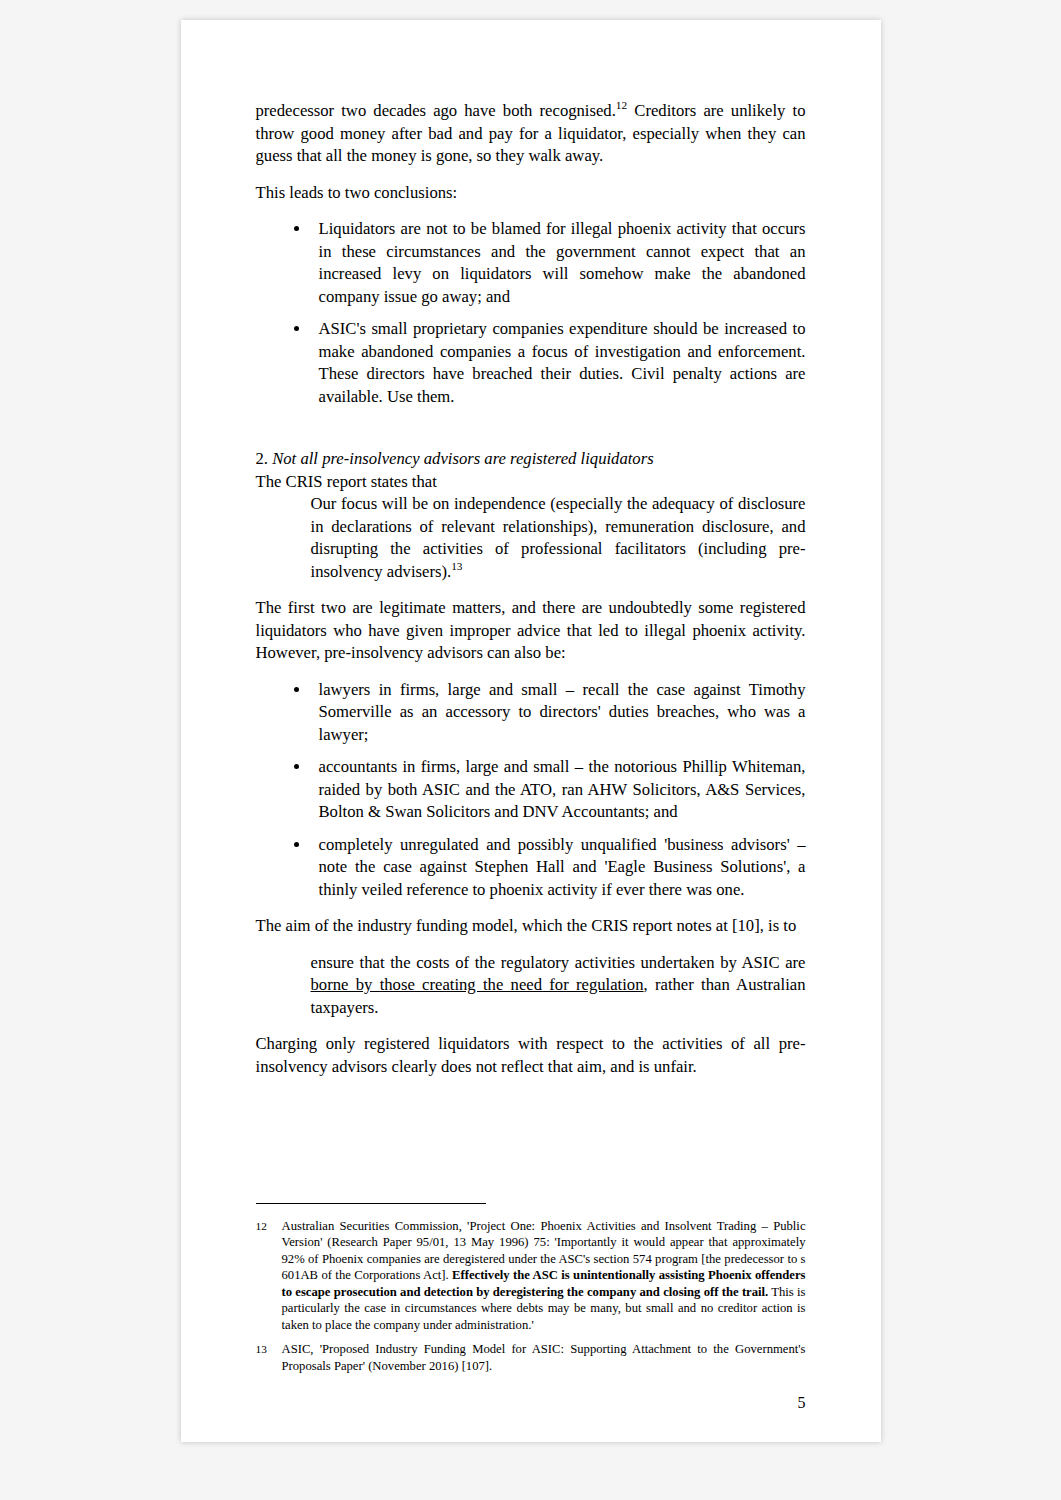predecessor two decades ago have both recognised.12 Creditors are unlikely to throw good money after bad and pay for a liquidator, especially when they can guess that all the money is gone, so they walk away.
This leads to two conclusions:
Liquidators are not to be blamed for illegal phoenix activity that occurs in these circumstances and the government cannot expect that an increased levy on liquidators will somehow make the abandoned company issue go away; and
ASIC's small proprietary companies expenditure should be increased to make abandoned companies a focus of investigation and enforcement. These directors have breached their duties. Civil penalty actions are available. Use them.
2. Not all pre-insolvency advisors are registered liquidators
The CRIS report states that
Our focus will be on independence (especially the adequacy of disclosure in declarations of relevant relationships), remuneration disclosure, and disrupting the activities of professional facilitators (including pre-insolvency advisers).13
The first two are legitimate matters, and there are undoubtedly some registered liquidators who have given improper advice that led to illegal phoenix activity. However, pre-insolvency advisors can also be:
lawyers in firms, large and small – recall the case against Timothy Somerville as an accessory to directors' duties breaches, who was a lawyer;
accountants in firms, large and small – the notorious Phillip Whiteman, raided by both ASIC and the ATO, ran AHW Solicitors, A&S Services, Bolton & Swan Solicitors and DNV Accountants; and
completely unregulated and possibly unqualified 'business advisors' – note the case against Stephen Hall and 'Eagle Business Solutions', a thinly veiled reference to phoenix activity if ever there was one.
The aim of the industry funding model, which the CRIS report notes at [10], is to
ensure that the costs of the regulatory activities undertaken by ASIC are borne by those creating the need for regulation, rather than Australian taxpayers.
Charging only registered liquidators with respect to the activities of all pre-insolvency advisors clearly does not reflect that aim, and is unfair.
12
Australian Securities Commission, 'Project One: Phoenix Activities and Insolvent Trading – Public Version' (Research Paper 95/01, 13 May 1996) 75: 'Importantly it would appear that approximately 92% of Phoenix companies are deregistered under the ASC's section 574 program [the predecessor to s 601AB of the Corporations Act]. Effectively the ASC is unintentionally assisting Phoenix offenders to escape prosecution and detection by deregistering the company and closing off the trail. This is particularly the case in circumstances where debts may be many, but small and no creditor action is taken to place the company under administration.'
13
ASIC, 'Proposed Industry Funding Model for ASIC: Supporting Attachment to the Government's Proposals Paper' (November 2016) [107].
5